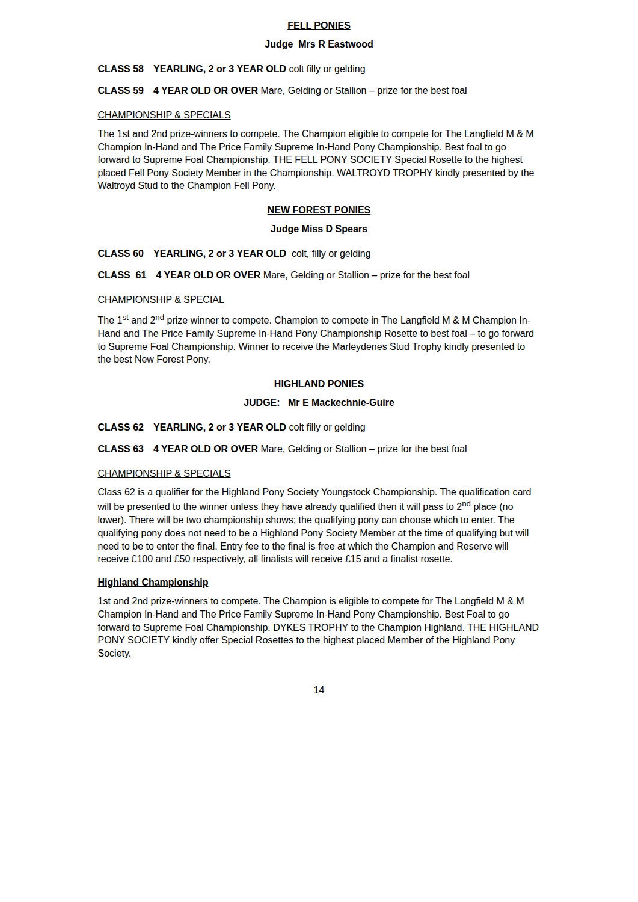FELL PONIES
Judge Mrs R Eastwood
CLASS 58 YEARLING, 2 or 3 YEAR OLD colt filly or gelding
CLASS 59 4 YEAR OLD OR OVER Mare, Gelding or Stallion – prize for the best foal
CHAMPIONSHIP & SPECIALS
The 1st and 2nd prize-winners to compete. The Champion eligible to compete for The Langfield M & M Champion In-Hand and The Price Family Supreme In-Hand Pony Championship. Best foal to go forward to Supreme Foal Championship. THE FELL PONY SOCIETY Special Rosette to the highest placed Fell Pony Society Member in the Championship. WALTROYD TROPHY kindly presented by the Waltroyd Stud to the Champion Fell Pony.
NEW FOREST PONIES
Judge Miss D Spears
CLASS 60 YEARLING, 2 or 3 YEAR OLD colt, filly or gelding
CLASS 61 4 YEAR OLD OR OVER Mare, Gelding or Stallion – prize for the best foal
CHAMPIONSHIP & SPECIAL
The 1st and 2nd prize winner to compete. Champion to compete in The Langfield M & M Champion In-Hand and The Price Family Supreme In-Hand Pony Championship Rosette to best foal – to go forward to Supreme Foal Championship. Winner to receive the Marleydenes Stud Trophy kindly presented to the best New Forest Pony.
HIGHLAND PONIES
JUDGE: Mr E Mackechnie-Guire
CLASS 62 YEARLING, 2 or 3 YEAR OLD colt filly or gelding
CLASS 63 4 YEAR OLD OR OVER Mare, Gelding or Stallion – prize for the best foal
CHAMPIONSHIP & SPECIALS
Class 62 is a qualifier for the Highland Pony Society Youngstock Championship. The qualification card will be presented to the winner unless they have already qualified then it will pass to 2nd place (no lower). There will be two championship shows; the qualifying pony can choose which to enter. The qualifying pony does not need to be a Highland Pony Society Member at the time of qualifying but will need to be to enter the final. Entry fee to the final is free at which the Champion and Reserve will receive £100 and £50 respectively, all finalists will receive £15 and a finalist rosette.
Highland Championship
1st and 2nd prize-winners to compete. The Champion is eligible to compete for The Langfield M & M Champion In-Hand and The Price Family Supreme In-Hand Pony Championship. Best Foal to go forward to Supreme Foal Championship. DYKES TROPHY to the Champion Highland. THE HIGHLAND PONY SOCIETY kindly offer Special Rosettes to the highest placed Member of the Highland Pony Society.
14